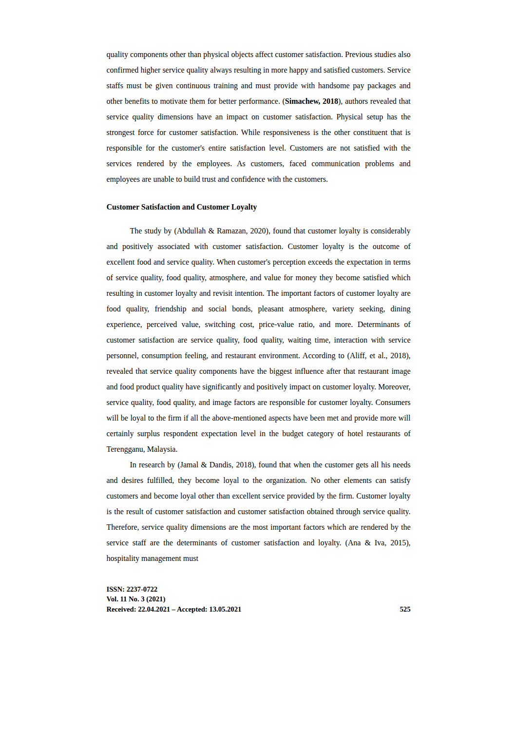quality components other than physical objects affect customer satisfaction. Previous studies also confirmed higher service quality always resulting in more happy and satisfied customers. Service staffs must be given continuous training and must provide with handsome pay packages and other benefits to motivate them for better performance. (Simachew, 2018), authors revealed that service quality dimensions have an impact on customer satisfaction. Physical setup has the strongest force for customer satisfaction. While responsiveness is the other constituent that is responsible for the customer's entire satisfaction level. Customers are not satisfied with the services rendered by the employees. As customers, faced communication problems and employees are unable to build trust and confidence with the customers.
Customer Satisfaction and Customer Loyalty
The study by (Abdullah & Ramazan, 2020), found that customer loyalty is considerably and positively associated with customer satisfaction. Customer loyalty is the outcome of excellent food and service quality. When customer's perception exceeds the expectation in terms of service quality, food quality, atmosphere, and value for money they become satisfied which resulting in customer loyalty and revisit intention. The important factors of customer loyalty are food quality, friendship and social bonds, pleasant atmosphere, variety seeking, dining experience, perceived value, switching cost, price-value ratio, and more. Determinants of customer satisfaction are service quality, food quality, waiting time, interaction with service personnel, consumption feeling, and restaurant environment. According to (Aliff, et al., 2018), revealed that service quality components have the biggest influence after that restaurant image and food product quality have significantly and positively impact on customer loyalty. Moreover, service quality, food quality, and image factors are responsible for customer loyalty. Consumers will be loyal to the firm if all the above-mentioned aspects have been met and provide more will certainly surplus respondent expectation level in the budget category of hotel restaurants of Terengganu, Malaysia.
In research by (Jamal & Dandis, 2018), found that when the customer gets all his needs and desires fulfilled, they become loyal to the organization. No other elements can satisfy customers and become loyal other than excellent service provided by the firm. Customer loyalty is the result of customer satisfaction and customer satisfaction obtained through service quality. Therefore, service quality dimensions are the most important factors which are rendered by the service staff are the determinants of customer satisfaction and loyalty. (Ana & Iva, 2015), hospitality management must
ISSN: 2237-0722
Vol. 11 No. 3 (2021)
Received: 22.04.2021 – Accepted: 13.05.2021
525